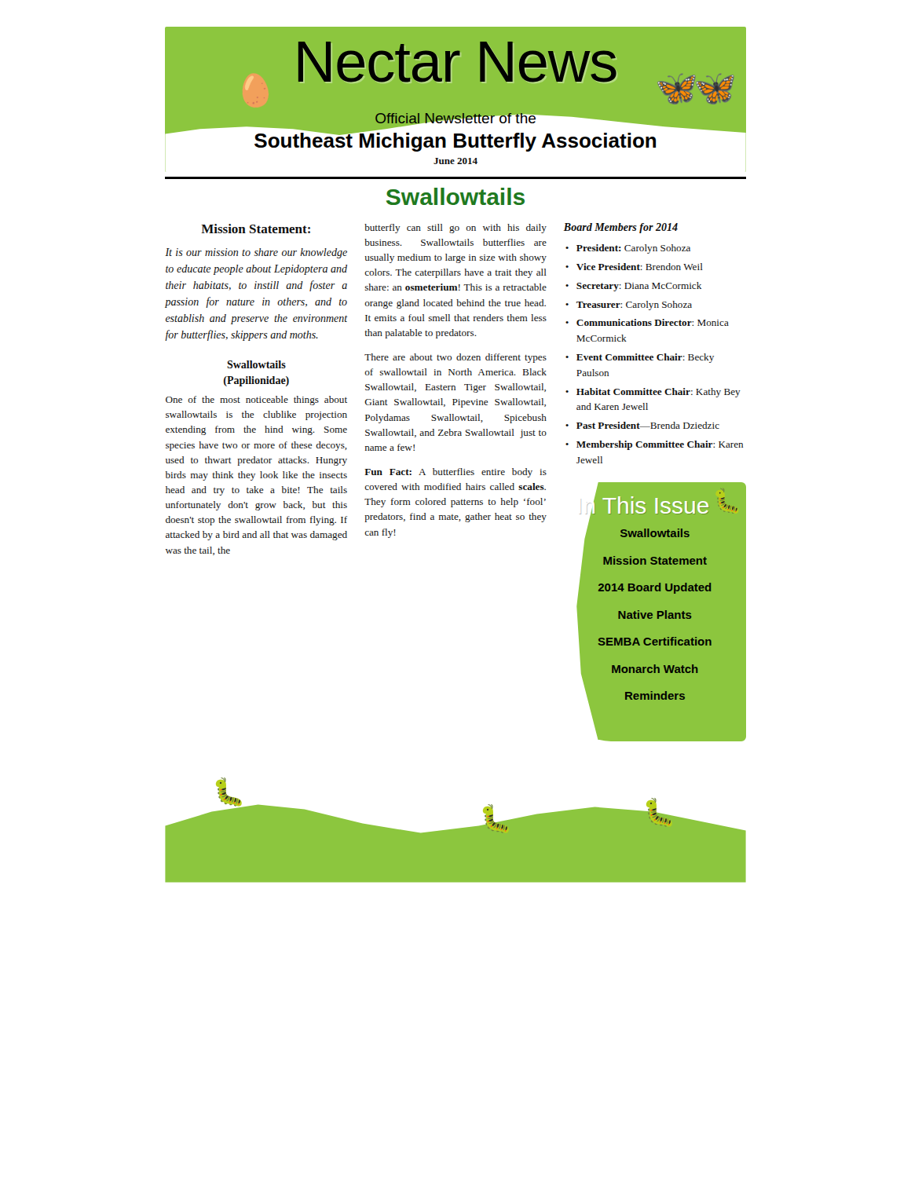Nectar News
🥚
🦋🦋
Official Newsletter of the
Southeast Michigan Butterfly Association
June 2014
Swallowtails
Mission Statement:
It is our mission to share our knowledge to educate people about Lepidoptera and their habitats, to instill and foster a passion for nature in others, and to establish and preserve the environment for butterflies, skippers and moths.
Swallowtails
(Papilionidae)
One of the most noticeable things about swallowtails is the clublike projection extending from the hind wing. Some species have two or more of these decoys, used to thwart predator attacks. Hungry birds may think they look like the insects head and try to take a bite! The tails unfortunately don't grow back, but this doesn't stop the swallowtail from flying. If attacked by a bird and all that was damaged was the tail, the
butterfly can still go on with his daily business. Swallowtails butterflies are usually medium to large in size with showy colors. The caterpillars have a trait they all share: an osmeterium! This is a retractable orange gland located behind the true head. It emits a foul smell that renders them less than palatable to predators.
There are about two dozen different types of swallowtail in North America. Black Swallowtail, Eastern Tiger Swallowtail, Giant Swallowtail, Pipevine Swallowtail, Polydamas Swallowtail, Spicebush Swallowtail, and Zebra Swallowtail just to name a few!
Fun Fact: A butterflies entire body is covered with modified hairs called scales. They form colored patterns to help ‘fool’ predators, find a mate, gather heat so they can fly!
Board Members for 2014
President: Carolyn Sohoza
Vice President: Brendon Weil
Secretary: Diana McCormick
Treasurer: Carolyn Sohoza
Communications Director: Monica McCormick
Event Committee Chair: Becky Paulson
Habitat Committee Chair: Kathy Bey and Karen Jewell
Past President—Brenda Dziedzic
Membership Committee Chair: Karen Jewell
🐛
In This Issue
Swallowtails
Mission Statement
2014 Board Updated
Native Plants
SEMBA Certification
Monarch Watch
Reminders
🐛
🐛
🐛